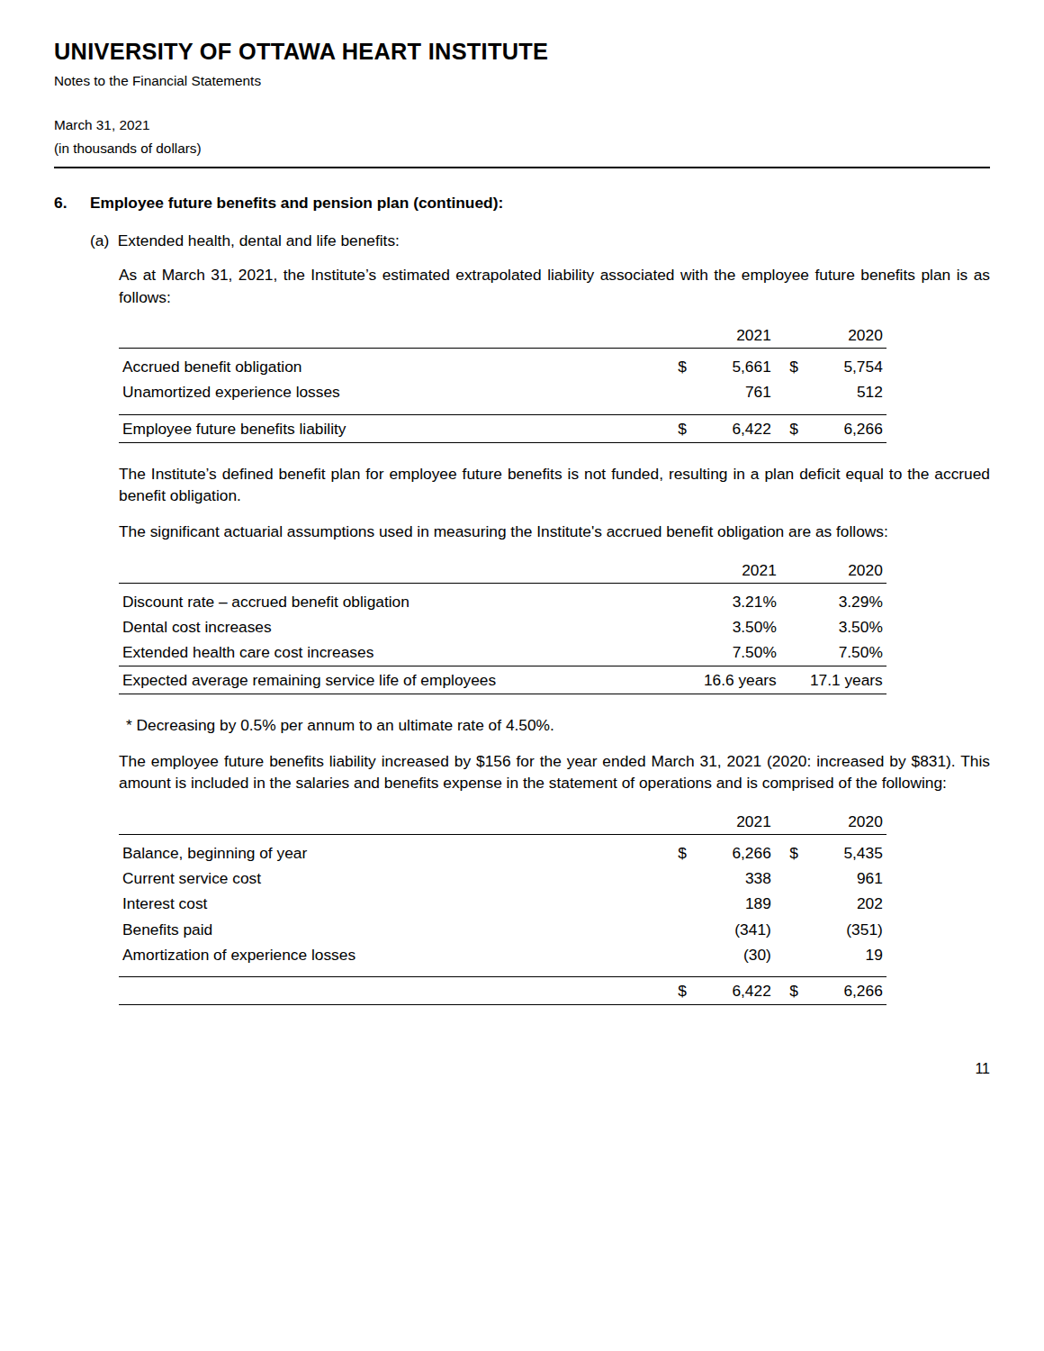UNIVERSITY OF OTTAWA HEART INSTITUTE
Notes to the Financial Statements
March 31, 2021
(in thousands of dollars)
6.
Employee future benefits and pension plan (continued):
(a) Extended health, dental and life benefits:
As at March 31, 2021, the Institute’s estimated extrapolated liability associated with the employee future benefits plan is as follows:
| | 2021 | 2020 |
| --- | --- | --- |
| Accrued benefit obligation | $ | 5,661 | $ | 5,754 |
| Unamortized experience losses | | 761 | | 512 |
| Employee future benefits liability | $ | 6,422 | $ | 6,266 |
The Institute’s defined benefit plan for employee future benefits is not funded, resulting in a plan deficit equal to the accrued benefit obligation.
The significant actuarial assumptions used in measuring the Institute's accrued benefit obligation are as follows:
| | 2021 | 2020 |
| --- | --- | --- |
| Discount rate – accrued benefit obligation | 3.21% | 3.29% |
| Dental cost increases | 3.50% | 3.50% |
| Extended health care cost increases | 7.50% | 7.50% |
| Expected average remaining service life of employees | 16.6 years | 17.1 years |
* Decreasing by 0.5% per annum to an ultimate rate of 4.50%.
The employee future benefits liability increased by $156 for the year ended March 31, 2021 (2020: increased by $831). This amount is included in the salaries and benefits expense in the statement of operations and is comprised of the following:
| | 2021 | 2020 |
| --- | --- | --- |
| Balance, beginning of year | $ | 6,266 | $ | 5,435 |
| Current service cost | | 338 | | 961 |
| Interest cost | | 189 | | 202 |
| Benefits paid | | (341) | | (351) |
| Amortization of experience losses | | (30) | | 19 |
| | $ | 6,422 | $ | 6,266 |
11